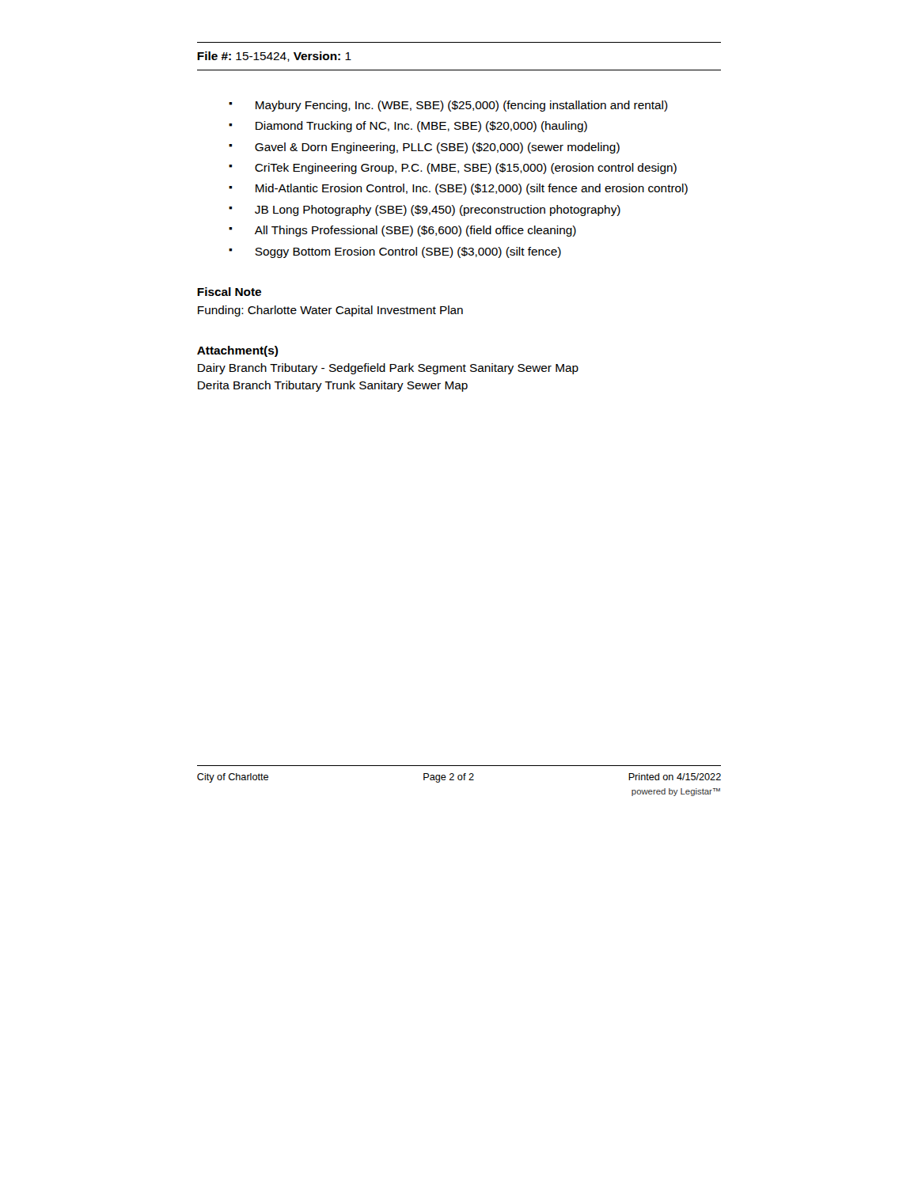File #: 15-15424, Version: 1
Maybury Fencing, Inc. (WBE, SBE) ($25,000) (fencing installation and rental)
Diamond Trucking of NC, Inc. (MBE, SBE) ($20,000) (hauling)
Gavel & Dorn Engineering, PLLC (SBE) ($20,000) (sewer modeling)
CriTek Engineering Group, P.C. (MBE, SBE) ($15,000) (erosion control design)
Mid-Atlantic Erosion Control, Inc. (SBE) ($12,000) (silt fence and erosion control)
JB Long Photography (SBE) ($9,450) (preconstruction photography)
All Things Professional (SBE) ($6,600) (field office cleaning)
Soggy Bottom Erosion Control (SBE) ($3,000) (silt fence)
Fiscal Note
Funding: Charlotte Water Capital Investment Plan
Attachment(s)
Dairy Branch Tributary - Sedgefield Park Segment Sanitary Sewer Map
Derita Branch Tributary Trunk Sanitary Sewer Map
City of Charlotte
Page 2 of 2
Printed on 4/15/2022 powered by Legistar™